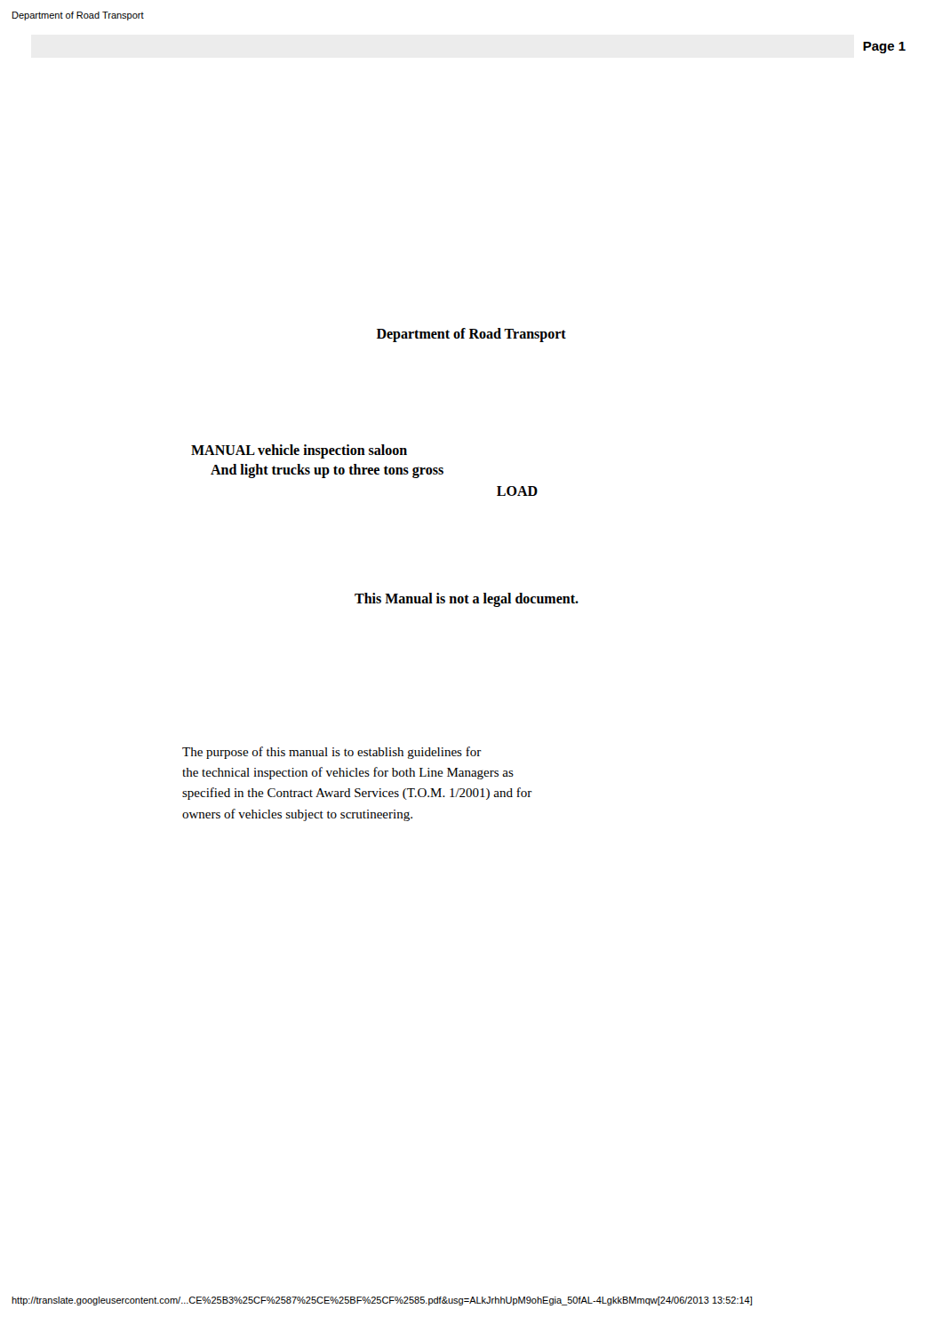Department of Road Transport
Page 1
Department of Road Transport
MANUAL vehicle inspection saloon
And light trucks up to three tons gross
LOAD
This Manual is not a legal document.
The purpose of this manual is to establish guidelines for
the technical inspection of vehicles for both Line Managers as
specified in the Contract Award Services (T.O.M. 1/2001) and for
owners of vehicles subject to scrutineering.
http://translate.googleusercontent.com/...CE%25B3%25CF%2587%25CE%25BF%25CF%2585.pdf&usg=ALkJrhhUpM9ohEgia_50fAL-4LgkkBMmqw[24/06/2013 13:52:14]